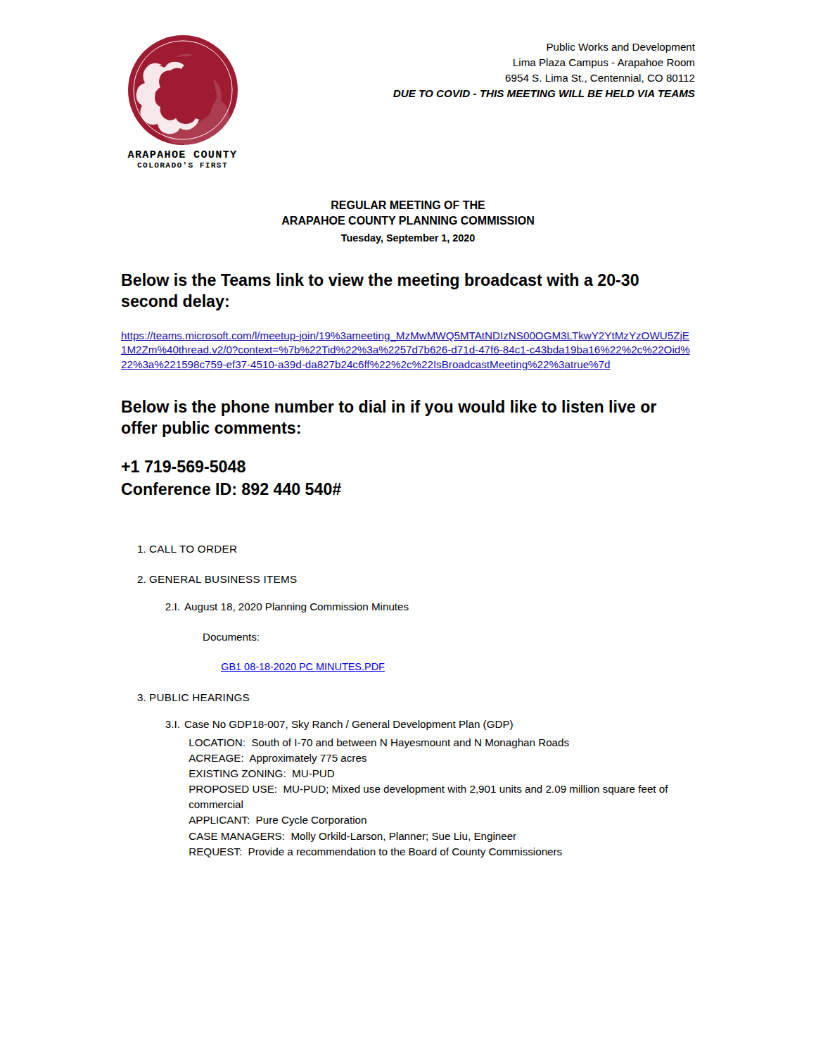ARAPAHOE COUNTY COLORADO'S FIRST
Public Works and Development
Lima Plaza Campus - Arapahoe Room
6954 S. Lima St., Centennial, CO 80112
DUE TO COVID - THIS MEETING WILL BE HELD VIA TEAMS
REGULAR MEETING OF THE
ARAPAHOE COUNTY PLANNING COMMISSION
Tuesday, September 1, 2020
Below is the Teams link to view the meeting broadcast with a 20-30 second delay:
https://teams.microsoft.com/l/meetup-join/19%3ameeting_MzMwMWQ5MTAtNDIzNS00OGM3LTkwY2YtMzYzOWU5ZjE1M2Zm%40thread.v2/0?context=%7b%22Tid%22%3a%2257d7b626-d71d-47f6-84c1-c43bda19ba16%22%2c%22Oid%22%3a%221598c759-ef37-4510-a39d-da827b24c6ff%22%2c%22IsBroadcastMeeting%22%3atrue%7d
Below is the phone number to dial in if you would like to listen live or offer public comments:
+1 719-569-5048 Conference ID: 892 440 540#
CALL TO ORDER
GENERAL BUSINESS ITEMS
2.I. August 18, 2020 Planning Commission Minutes
Documents:
GB1 08-18-2020 PC MINUTES.PDF
PUBLIC HEARINGS
3.I. Case No GDP18-007, Sky Ranch / General Development Plan (GDP)
LOCATION: South of I-70 and between N Hayesmount and N Monaghan Roads
ACREAGE: Approximately 775 acres
EXISTING ZONING: MU-PUD
PROPOSED USE: MU-PUD; Mixed use development with 2,901 units and 2.09 million square feet of commercial
APPLICANT: Pure Cycle Corporation
CASE MANAGERS: Molly Orkild-Larson, Planner; Sue Liu, Engineer
REQUEST: Provide a recommendation to the Board of County Commissioners